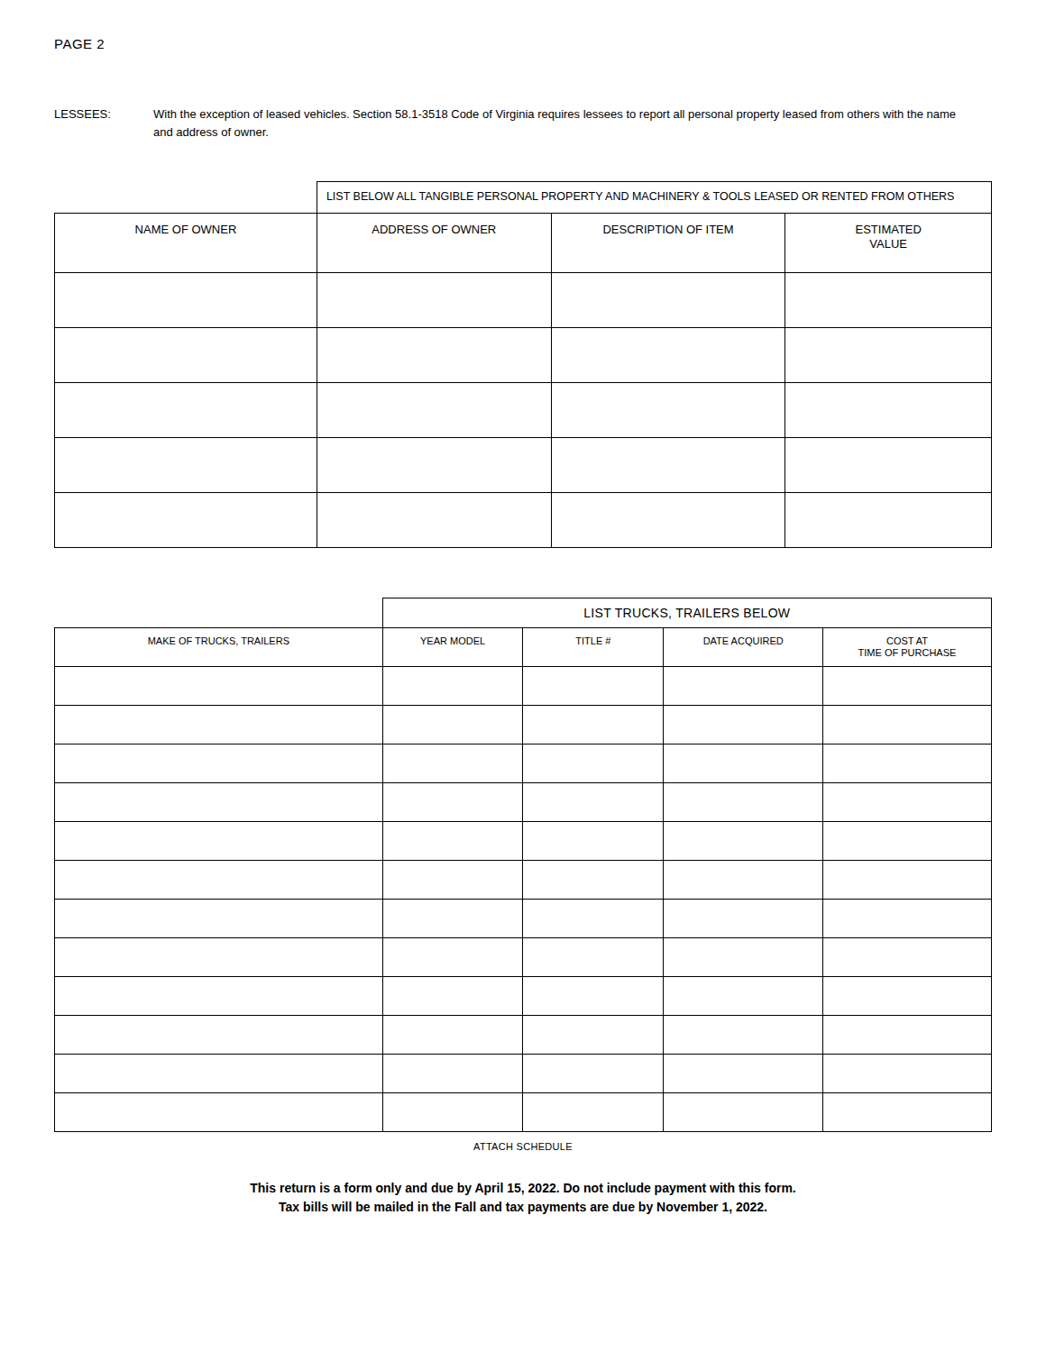PAGE 2
LESSEES:
With the exception of leased vehicles. Section 58.1-3518 Code of Virginia requires lessees to report all personal property leased from others with the name and address of owner.
| | LIST BELOW ALL TANGIBLE PERSONAL PROPERTY AND MACHINERY & TOOLS LEASED OR RENTED FROM OTHERS |
| NAME OF OWNER | ADDRESS OF OWNER | DESCRIPTION OF ITEM | ESTIMATED VALUE |
| | LIST TRUCKS, TRAILERS BELOW |
| MAKE OF TRUCKS, TRAILERS | YEAR MODEL | TITLE # | DATE ACQUIRED | COST AT TIME OF PURCHASE |
ATTACH SCHEDULE
This return is a form only and due by April 15, 2022. Do not include payment with this form.
Tax bills will be mailed in the Fall and tax payments are due by November 1, 2022.